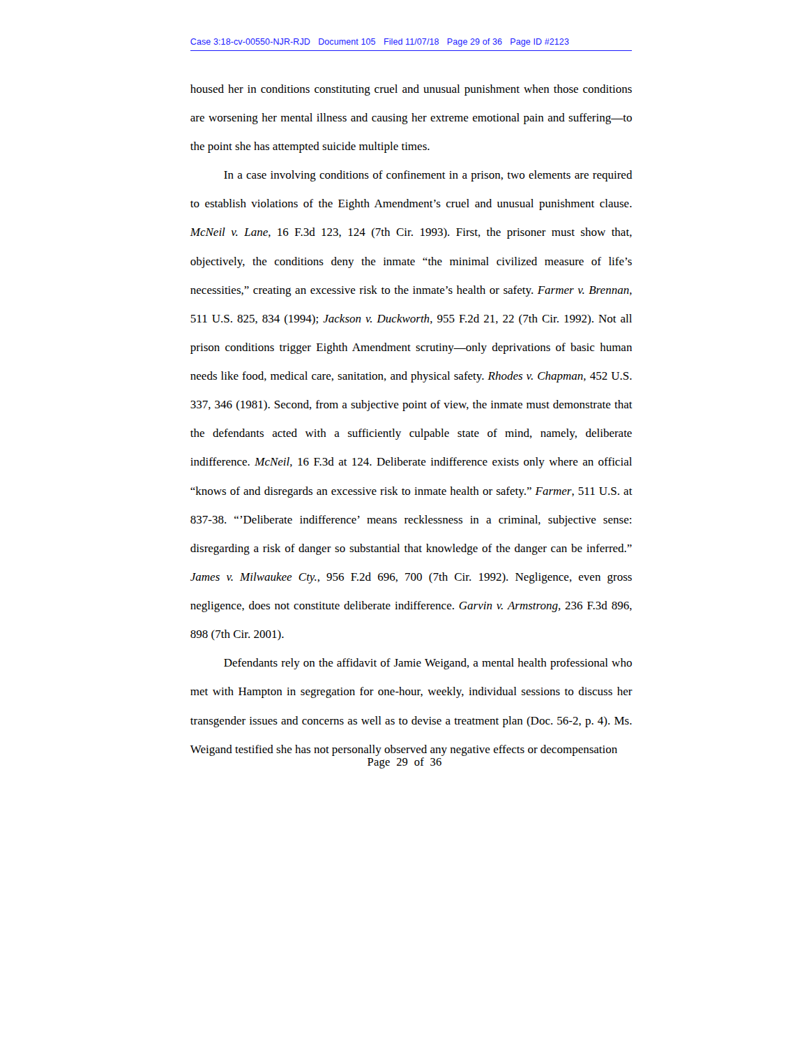Case 3:18-cv-00550-NJR-RJD Document 105 Filed 11/07/18 Page 29 of 36 Page ID #2123
housed her in conditions constituting cruel and unusual punishment when those conditions are worsening her mental illness and causing her extreme emotional pain and suffering—to the point she has attempted suicide multiple times.
In a case involving conditions of confinement in a prison, two elements are required to establish violations of the Eighth Amendment’s cruel and unusual punishment clause. McNeil v. Lane, 16 F.3d 123, 124 (7th Cir. 1993). First, the prisoner must show that, objectively, the conditions deny the inmate “the minimal civilized measure of life’s necessities,” creating an excessive risk to the inmate’s health or safety. Farmer v. Brennan, 511 U.S. 825, 834 (1994); Jackson v. Duckworth, 955 F.2d 21, 22 (7th Cir. 1992). Not all prison conditions trigger Eighth Amendment scrutiny—only deprivations of basic human needs like food, medical care, sanitation, and physical safety. Rhodes v. Chapman, 452 U.S. 337, 346 (1981). Second, from a subjective point of view, the inmate must demonstrate that the defendants acted with a sufficiently culpable state of mind, namely, deliberate indifference. McNeil, 16 F.3d at 124. Deliberate indifference exists only where an official “knows of and disregards an excessive risk to inmate health or safety.” Farmer, 511 U.S. at 837-38. “’Deliberate indifference’ means recklessness in a criminal, subjective sense: disregarding a risk of danger so substantial that knowledge of the danger can be inferred.” James v. Milwaukee Cty., 956 F.2d 696, 700 (7th Cir. 1992). Negligence, even gross negligence, does not constitute deliberate indifference. Garvin v. Armstrong, 236 F.3d 896, 898 (7th Cir. 2001).
Defendants rely on the affidavit of Jamie Weigand, a mental health professional who met with Hampton in segregation for one-hour, weekly, individual sessions to discuss her transgender issues and concerns as well as to devise a treatment plan (Doc. 56-2, p. 4). Ms. Weigand testified she has not personally observed any negative effects or decompensation
Page 29 of 36